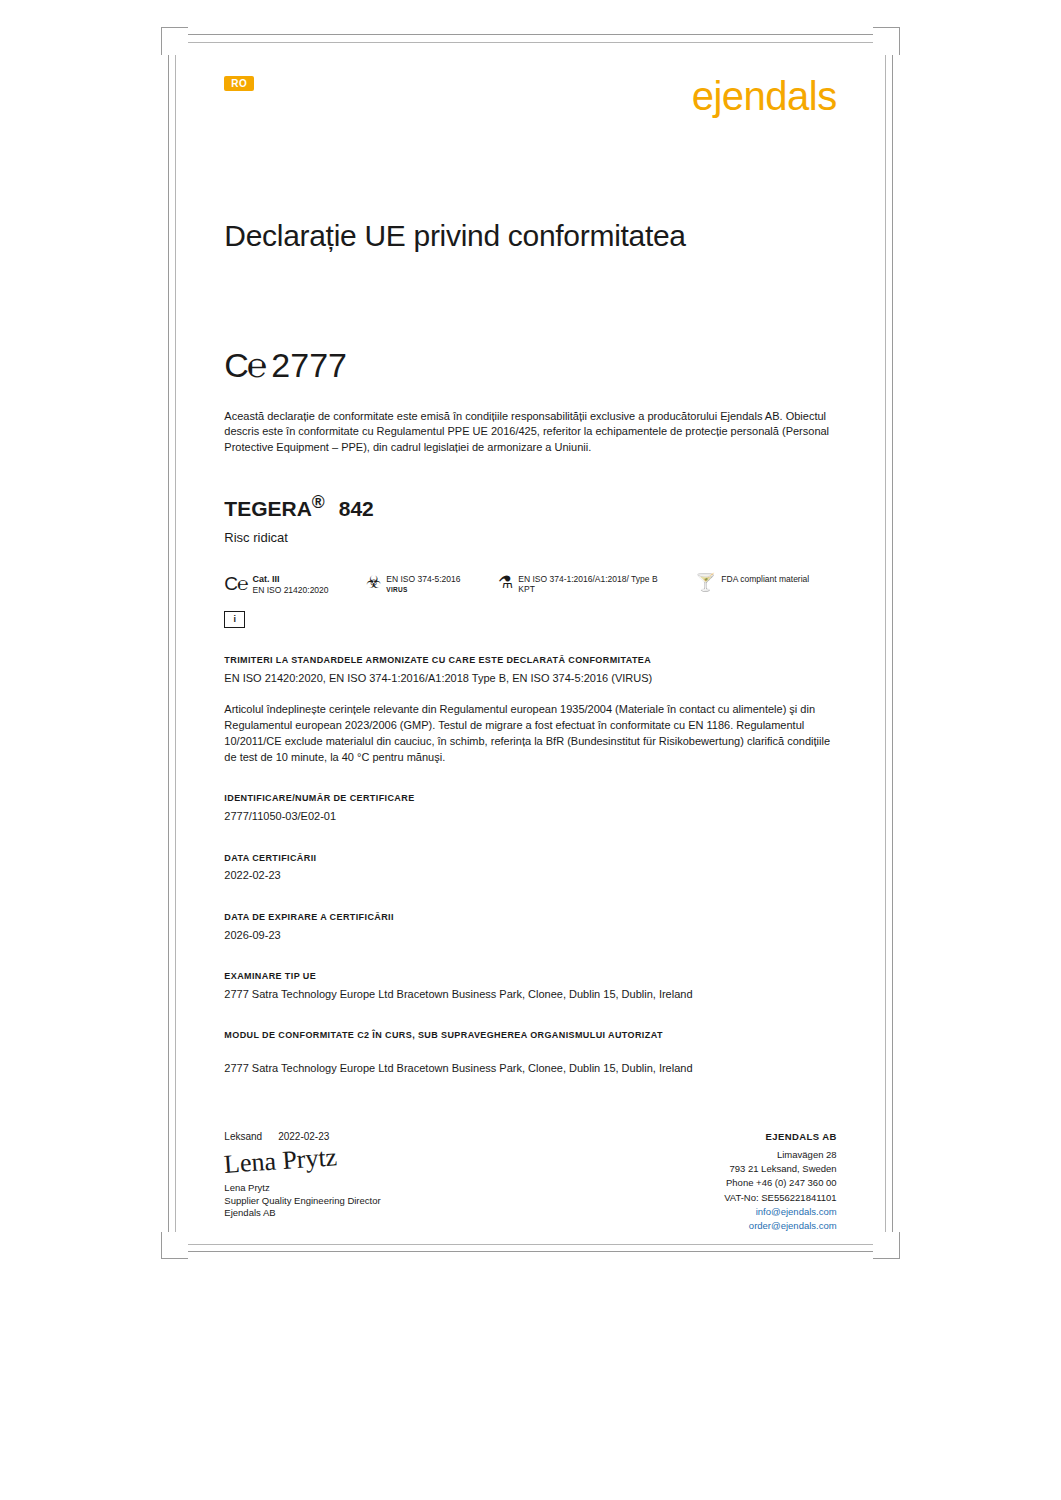RO ejendals
Declarație UE privind conformitatea
C℮ 2777
Această declarație de conformitate este emisă în condițiile responsabilității exclusive a producătorului Ejendals AB. Obiectul descris este în conformitate cu Regulamentul PPE UE 2016/425, referitor la echipamentele de protecție personală (Personal Protective Equipment – PPE), din cadrul legislației de armonizare a Uniunii.
TEGERA®842
Risc ridicat
C℮ Cat. III
EN ISO 21420:2020
☣ EN ISO 374-5:2016
VIRUS
⚗ EN ISO 374-1:2016/A1:2018/ Type B
KPT
🍸 FDA compliant material
i
Trimiteri la standardele armonizate cu care este declarată conformitatea
EN ISO 21420:2020, EN ISO 374-1:2016/A1:2018 Type B, EN ISO 374-5:2016 (VIRUS)
Articolul îndeplinește cerințele relevante din Regulamentul european 1935/2004 (Materiale în contact cu alimentele) şi din Regulamentul european 2023/2006 (GMP). Testul de migrare a fost efectuat în conformitate cu EN 1186. Regulamentul 10/2011/CE exclude materialul din cauciuc, în schimb, referința la BfR (Bundesinstitut für Risikobewertung) clarifică condițiile de test de 10 minute, la 40 °C pentru mănuşi.
Identificare/număr de certificare
2777/11050-03/E02-01
Data certificării
2022-02-23
Data de expirare a certificării
2026-09-23
Examinare tip UE
2777 Satra Technology Europe Ltd Bracetown Business Park, Clonee, Dublin 15, Dublin, Ireland
Modul de conformitate C2 în curs, sub supravegherea organismului autorizat
2777 Satra Technology Europe Ltd Bracetown Business Park, Clonee, Dublin 15, Dublin, Ireland
Leksand2022-02-23
Lena Prytz
Lena Prytz
Supplier Quality Engineering Director
Ejendals AB
EJENDALS AB
Limavägen 28
793 21 Leksand, Sweden
Phone +46 (0) 247 360 00
VAT-No: SE556221841101
info@ejendals.com
order@ejendals.com